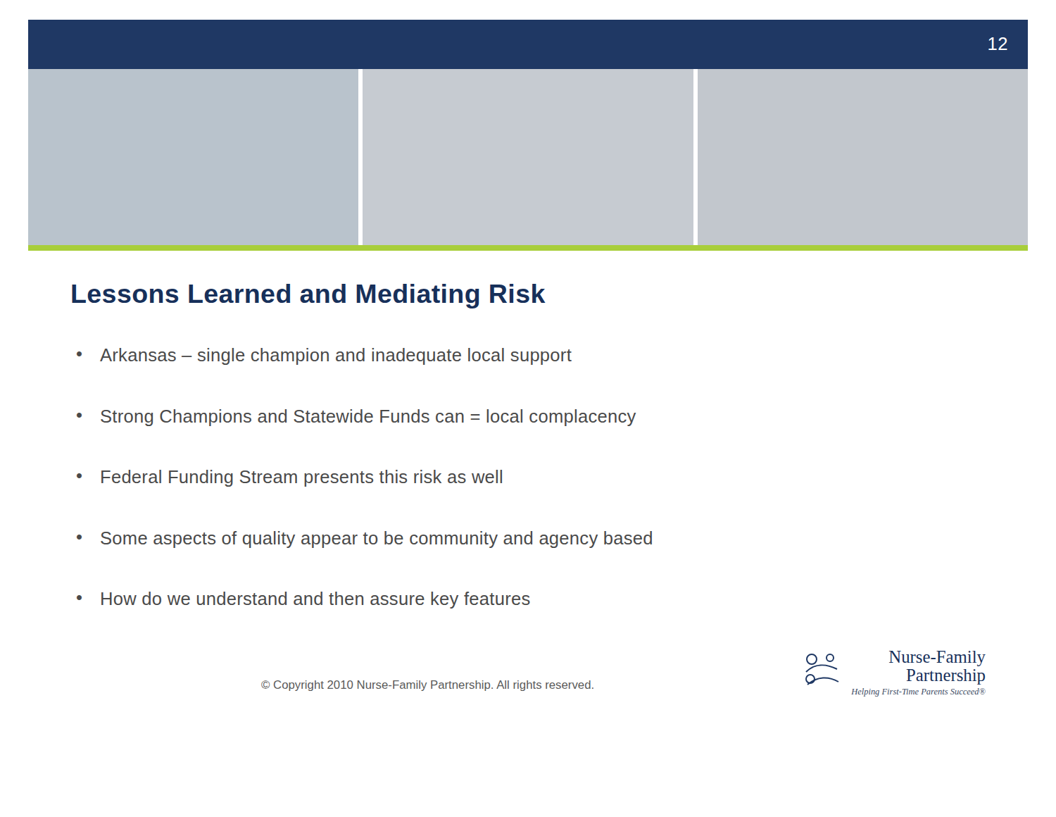12
Lessons Learned and Mediating Risk
Arkansas – single champion and inadequate local support
Strong Champions and Statewide Funds can = local complacency
Federal Funding Stream presents this risk as well
Some aspects of quality appear to be community and agency based
How do we understand and then assure key features
© Copyright 2010 Nurse-Family Partnership. All rights reserved.
Nurse-Family Partnership Helping First-Time Parents Succeed®